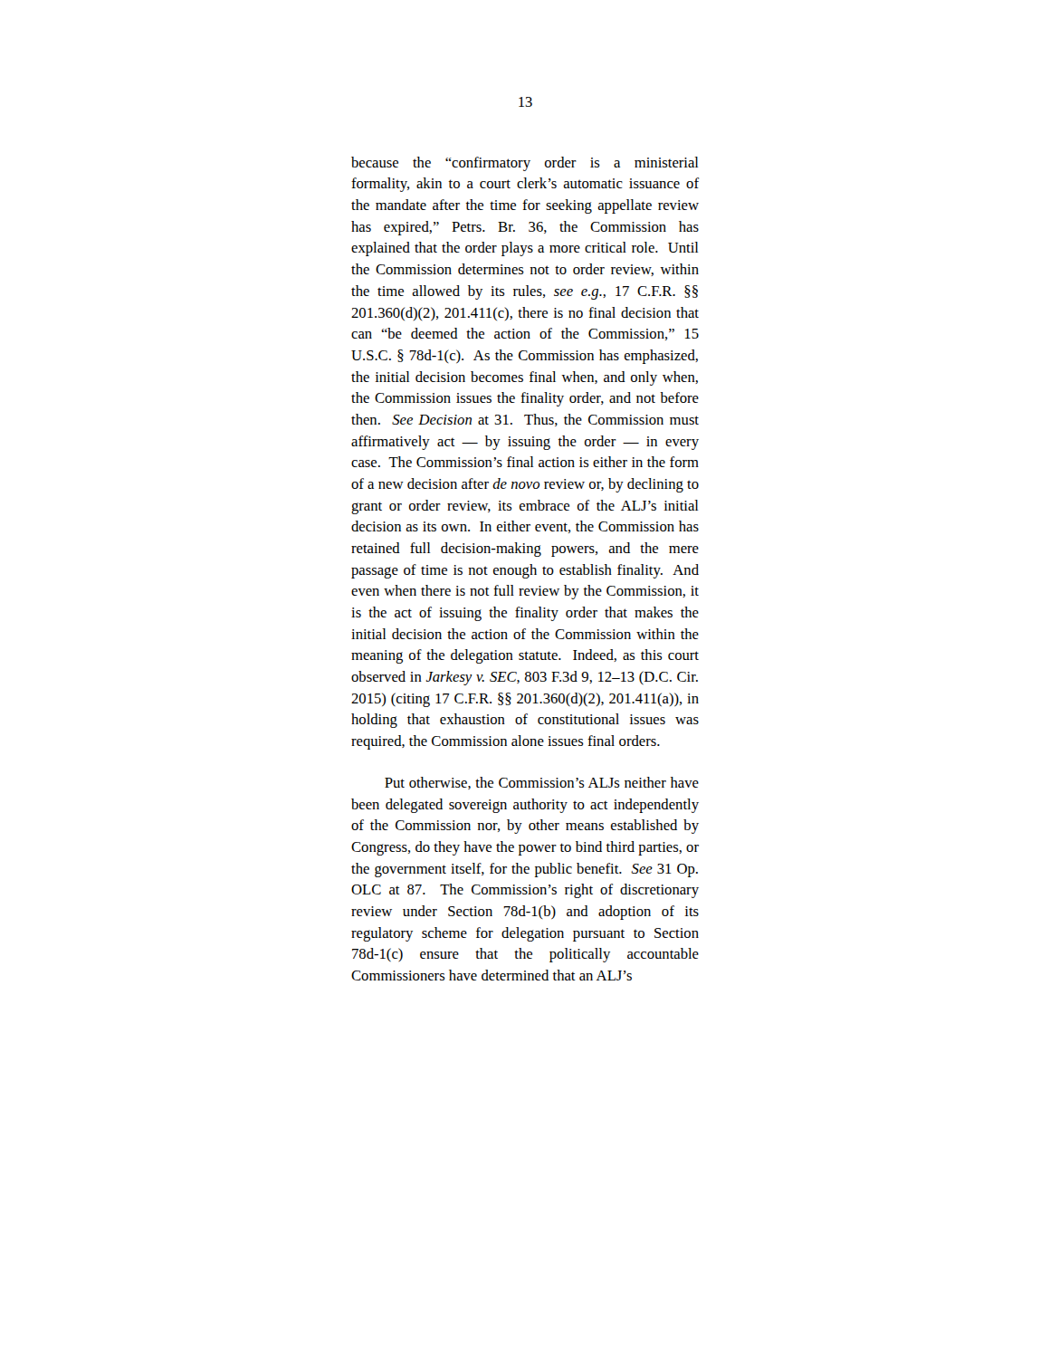13
because the “confirmatory order is a ministerial formality, akin to a court clerk’s automatic issuance of the mandate after the time for seeking appellate review has expired,” Petrs. Br. 36, the Commission has explained that the order plays a more critical role. Until the Commission determines not to order review, within the time allowed by its rules, see e.g., 17 C.F.R. §§ 201.360(d)(2), 201.411(c), there is no final decision that can “be deemed the action of the Commission,” 15 U.S.C. § 78d-1(c). As the Commission has emphasized, the initial decision becomes final when, and only when, the Commission issues the finality order, and not before then. See Decision at 31. Thus, the Commission must affirmatively act — by issuing the order — in every case. The Commission’s final action is either in the form of a new decision after de novo review or, by declining to grant or order review, its embrace of the ALJ’s initial decision as its own. In either event, the Commission has retained full decision-making powers, and the mere passage of time is not enough to establish finality. And even when there is not full review by the Commission, it is the act of issuing the finality order that makes the initial decision the action of the Commission within the meaning of the delegation statute. Indeed, as this court observed in Jarkesy v. SEC, 803 F.3d 9, 12–13 (D.C. Cir. 2015) (citing 17 C.F.R. §§ 201.360(d)(2), 201.411(a)), in holding that exhaustion of constitutional issues was required, the Commission alone issues final orders.
Put otherwise, the Commission’s ALJs neither have been delegated sovereign authority to act independently of the Commission nor, by other means established by Congress, do they have the power to bind third parties, or the government itself, for the public benefit. See 31 Op. OLC at 87. The Commission’s right of discretionary review under Section 78d-1(b) and adoption of its regulatory scheme for delegation pursuant to Section 78d-1(c) ensure that the politically accountable Commissioners have determined that an ALJ’s